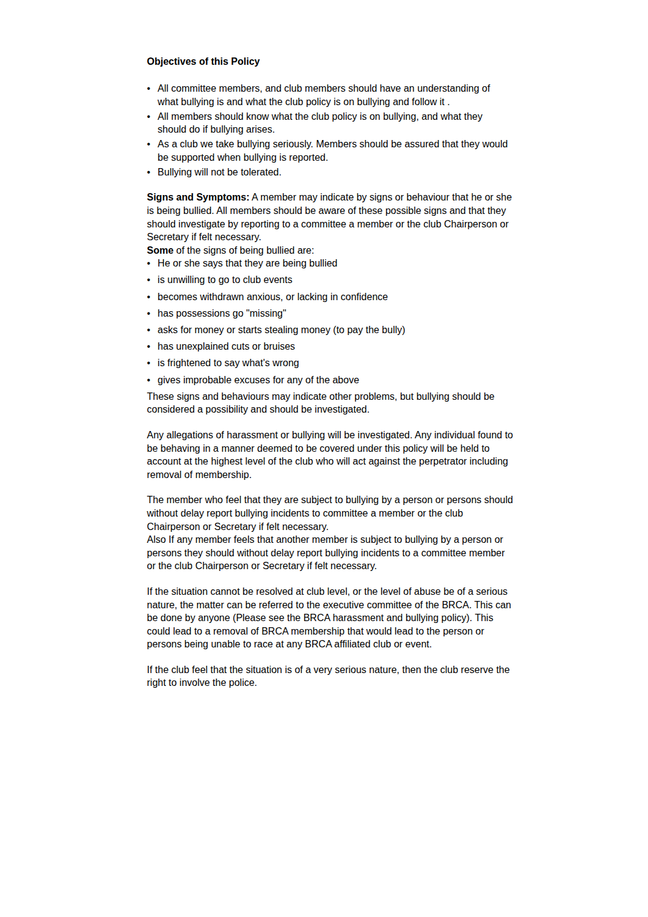Objectives of this Policy
All committee members, and club members should have an understanding of what bullying is and what the club policy is on bullying and follow it .
All members should know what the club policy is on bullying, and what they should do if bullying arises.
As a club we take bullying seriously. Members should be assured that they would be supported when bullying is reported.
Bullying will not be tolerated.
Signs and Symptoms: A member may indicate by signs or behaviour that he or she is being bullied. All members should be aware of these possible signs and that they should investigate by reporting to a committee a member or the club Chairperson or Secretary if felt necessary.
Some of the signs of being bullied are:
He or she says that they are being bullied
is unwilling to go to club events
becomes withdrawn anxious, or lacking in confidence
has possessions go "missing"
asks for money or starts stealing money (to pay the bully)
has unexplained cuts or bruises
is frightened to say what's wrong
gives improbable excuses for any of the above
These signs and behaviours may indicate other problems, but bullying should be considered a possibility and should be investigated.
Any allegations of harassment or bullying will be investigated. Any individual found to be behaving in a manner deemed to be covered under this policy will be held to account at the highest level of the club who will act against the perpetrator including removal of membership.
The member who feel that they are subject to bullying by a person or persons should without delay report bullying incidents to committee a member or the club Chairperson or Secretary if felt necessary.
Also If any member feels that another member is subject to bullying by a person or persons they should without delay report bullying incidents to a committee member or the club Chairperson or Secretary if felt necessary.
If the situation cannot be resolved at club level, or the level of abuse be of a serious nature, the matter can be referred to the executive committee of the BRCA. This can be done by anyone (Please see the BRCA harassment and bullying policy). This could lead to a removal of BRCA membership that would lead to the person or persons being unable to race at any BRCA affiliated club or event.
If the club feel that the situation is of a very serious nature, then the club reserve the right to involve the police.